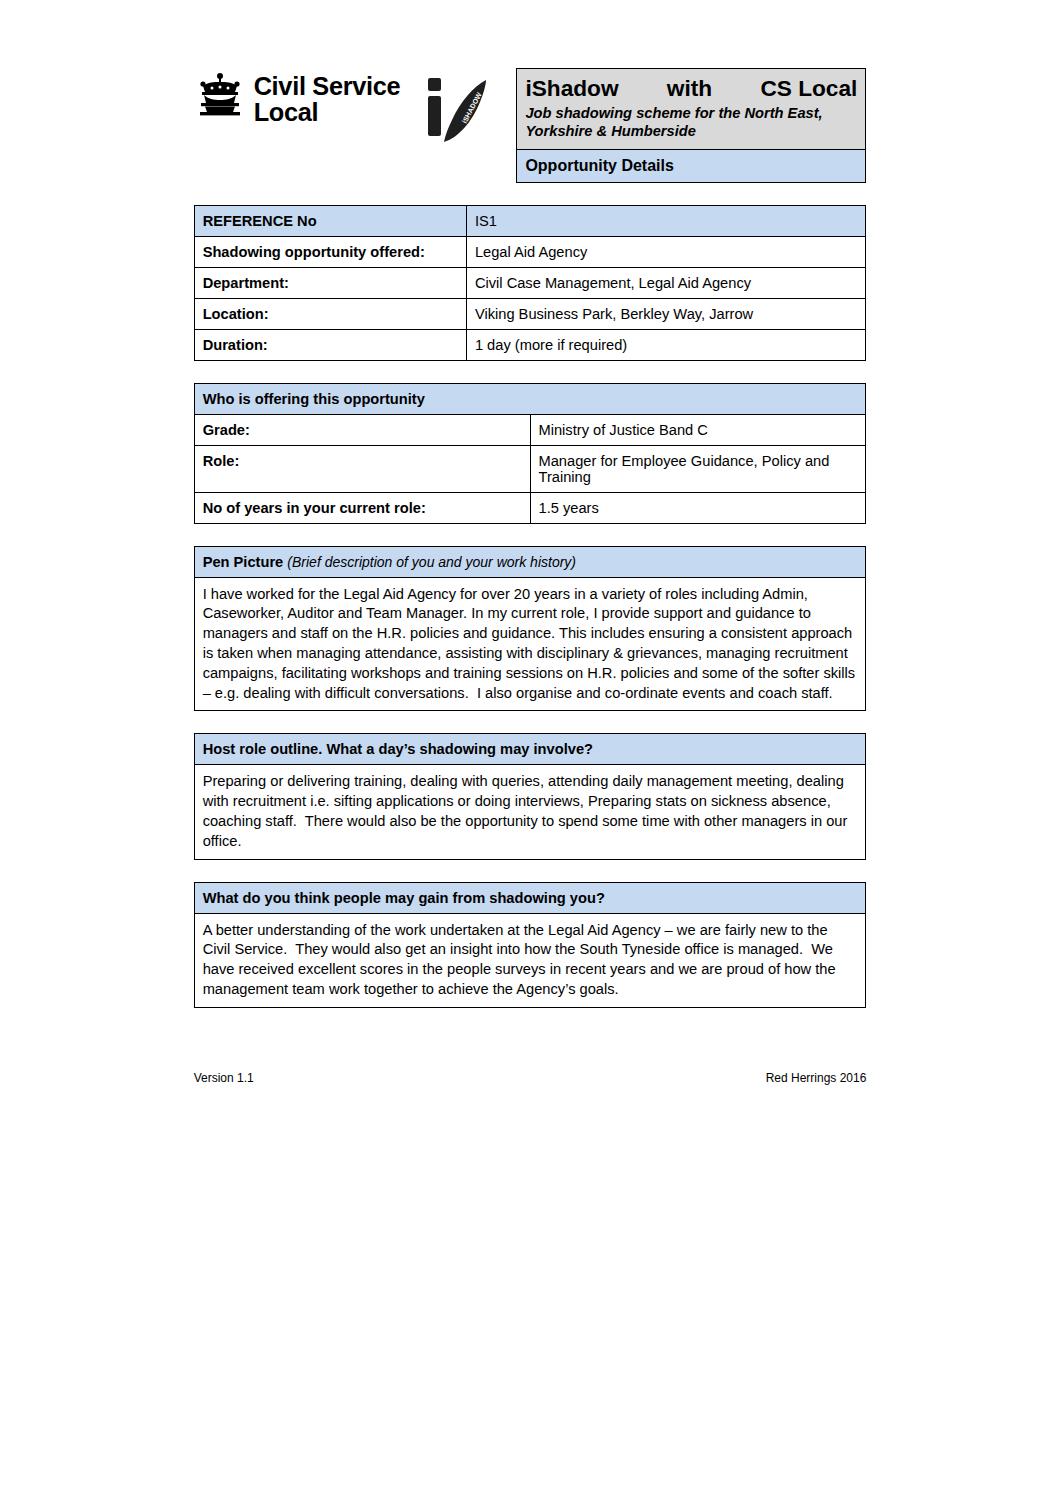Civil Service
Local
iSHADOW
iShadow with CS Local
Job shadowing scheme for the North East, Yorkshire & Humberside
Opportunity Details
| REFERENCE No | IS1 |
| Shadowing opportunity offered: | Legal Aid Agency |
| Department: | Civil Case Management, Legal Aid Agency |
| Location: | Viking Business Park, Berkley Way, Jarrow |
| Duration: | 1 day (more if required) |
| Who is offering this opportunity |
| --- |
| Grade: | Ministry of Justice Band C |
| Role: | Manager for Employee Guidance, Policy and Training |
| No of years in your current role: | 1.5 years |
| Pen Picture (Brief description of you and your work history) |
| --- |
| I have worked for the Legal Aid Agency for over 20 years in a variety of roles including Admin, Caseworker, Auditor and Team Manager. In my current role, I provide support and guidance to managers and staff on the H.R. policies and guidance. This includes ensuring a consistent approach is taken when managing attendance, assisting with disciplinary & grievances, managing recruitment campaigns, facilitating workshops and training sessions on H.R. policies and some of the softer skills – e.g. dealing with difficult conversations. I also organise and co-ordinate events and coach staff. |
| Host role outline. What a day’s shadowing may involve? |
| --- |
| Preparing or delivering training, dealing with queries, attending daily management meeting, dealing with recruitment i.e. sifting applications or doing interviews, Preparing stats on sickness absence, coaching staff. There would also be the opportunity to spend some time with other managers in our office. |
| What do you think people may gain from shadowing you? |
| --- |
| A better understanding of the work undertaken at the Legal Aid Agency – we are fairly new to the Civil Service. They would also get an insight into how the South Tyneside office is managed. We have received excellent scores in the people surveys in recent years and we are proud of how the management team work together to achieve the Agency’s goals. |
Version 1.1 Red Herrings 2016